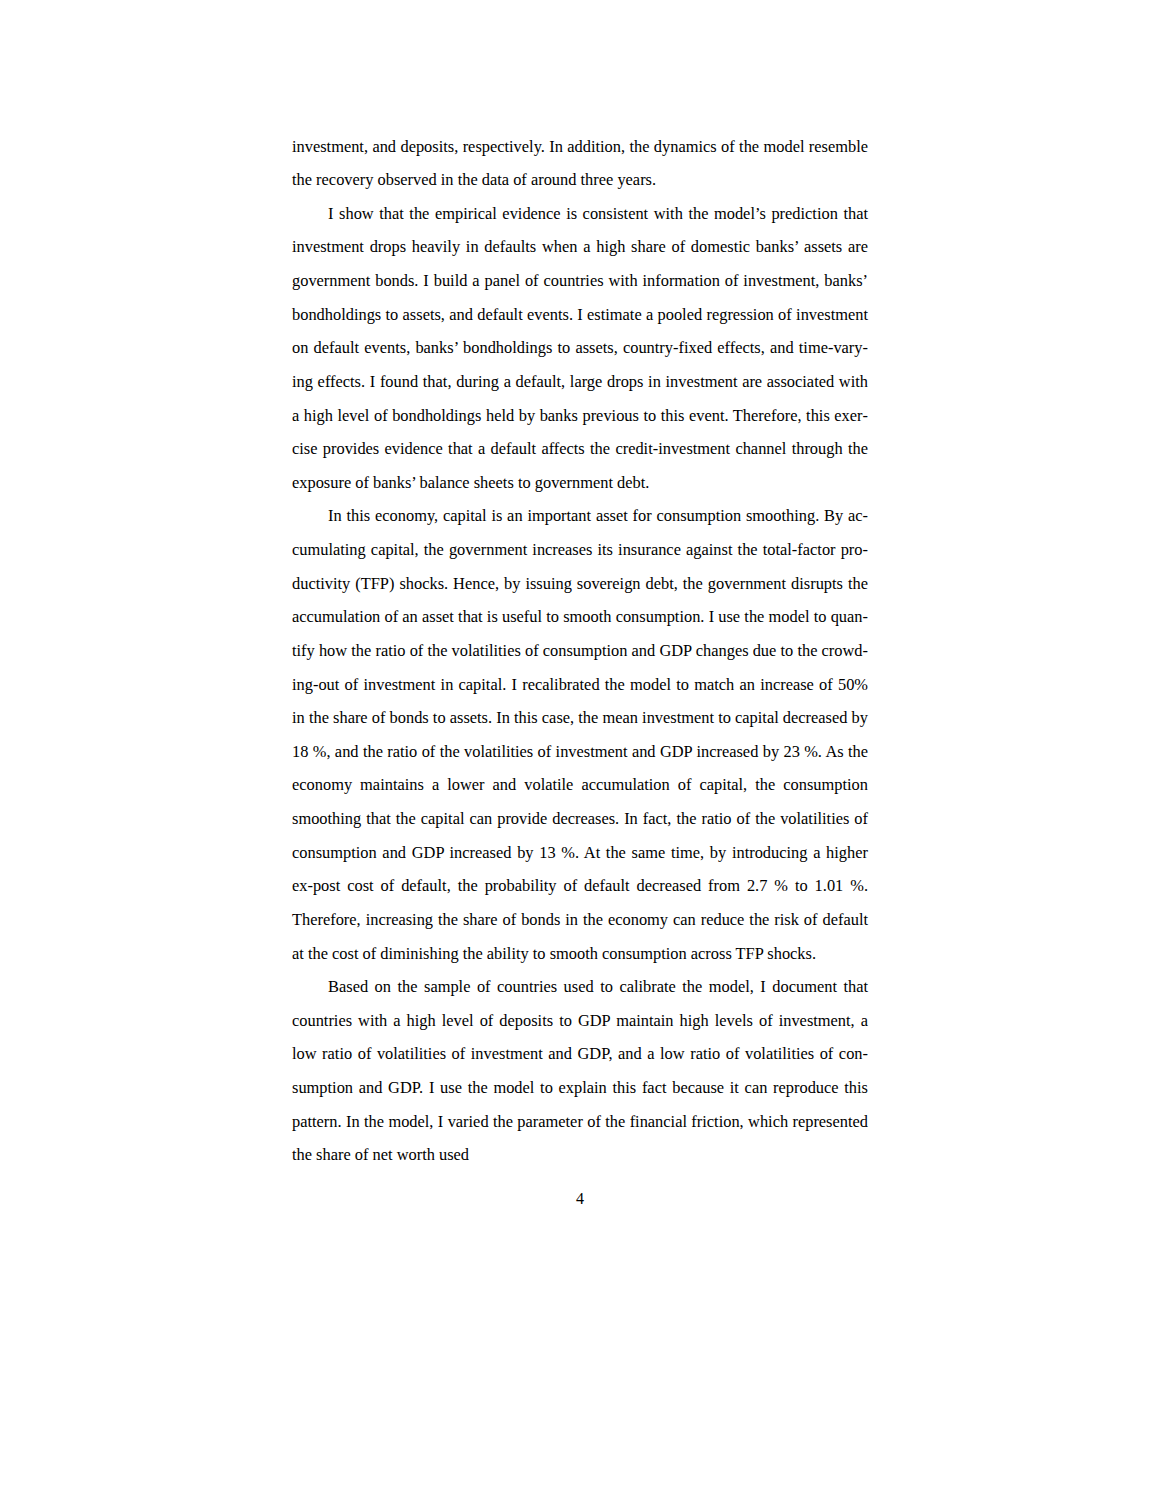investment, and deposits, respectively. In addition, the dynamics of the model resemble the recovery observed in the data of around three years.
I show that the empirical evidence is consistent with the model’s prediction that investment drops heavily in defaults when a high share of domestic banks’ assets are government bonds. I build a panel of countries with information of investment, banks’ bondholdings to assets, and default events. I estimate a pooled regression of investment on default events, banks’ bondholdings to assets, country-fixed effects, and time-varying effects. I found that, during a default, large drops in investment are associated with a high level of bondholdings held by banks previous to this event. Therefore, this exercise provides evidence that a default affects the credit-investment channel through the exposure of banks’ balance sheets to government debt.
In this economy, capital is an important asset for consumption smoothing. By accumulating capital, the government increases its insurance against the total-factor productivity (TFP) shocks. Hence, by issuing sovereign debt, the government disrupts the accumulation of an asset that is useful to smooth consumption. I use the model to quantify how the ratio of the volatilities of consumption and GDP changes due to the crowding-out of investment in capital. I recalibrated the model to match an increase of 50% in the share of bonds to assets. In this case, the mean investment to capital decreased by 18 %, and the ratio of the volatilities of investment and GDP increased by 23 %. As the economy maintains a lower and volatile accumulation of capital, the consumption smoothing that the capital can provide decreases. In fact, the ratio of the volatilities of consumption and GDP increased by 13 %. At the same time, by introducing a higher ex-post cost of default, the probability of default decreased from 2.7 % to 1.01 %. Therefore, increasing the share of bonds in the economy can reduce the risk of default at the cost of diminishing the ability to smooth consumption across TFP shocks.
Based on the sample of countries used to calibrate the model, I document that countries with a high level of deposits to GDP maintain high levels of investment, a low ratio of volatilities of investment and GDP, and a low ratio of volatilities of consumption and GDP. I use the model to explain this fact because it can reproduce this pattern. In the model, I varied the parameter of the financial friction, which represented the share of net worth used
4